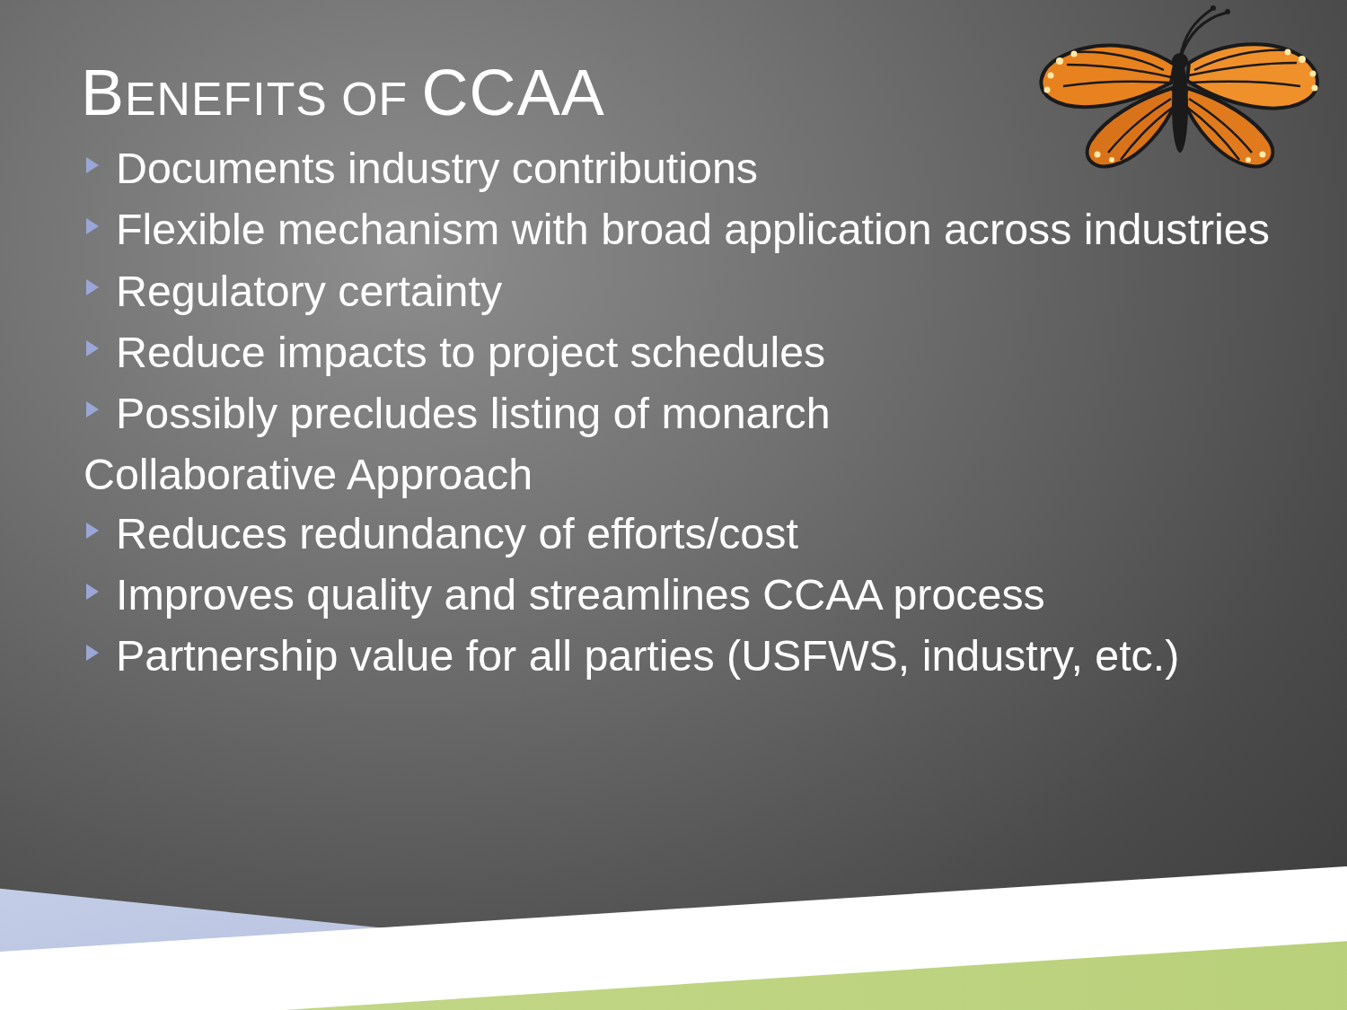Benefits of CCAA
Documents industry contributions
Flexible mechanism with broad application across industries
Regulatory certainty
Reduce impacts to project schedules
Possibly precludes listing of monarch
Collaborative Approach
Reduces redundancy of efforts/cost
Improves quality and streamlines CCAA process
Partnership value for all parties (USFWS, industry, etc.)